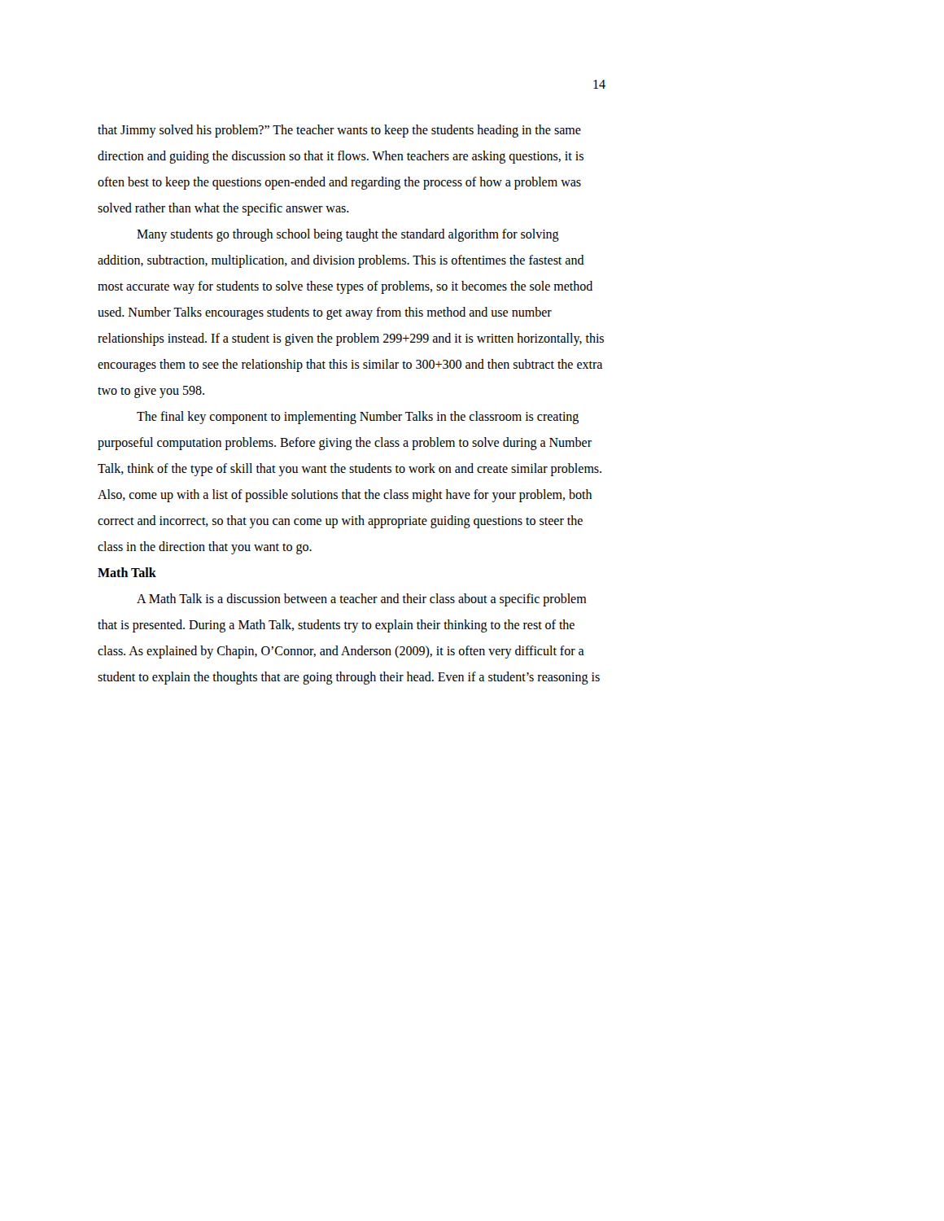14
that Jimmy solved his problem?” The teacher wants to keep the students heading in the same direction and guiding the discussion so that it flows. When teachers are asking questions, it is often best to keep the questions open-ended and regarding the process of how a problem was solved rather than what the specific answer was.
Many students go through school being taught the standard algorithm for solving addition, subtraction, multiplication, and division problems. This is oftentimes the fastest and most accurate way for students to solve these types of problems, so it becomes the sole method used. Number Talks encourages students to get away from this method and use number relationships instead. If a student is given the problem 299+299 and it is written horizontally, this encourages them to see the relationship that this is similar to 300+300 and then subtract the extra two to give you 598.
The final key component to implementing Number Talks in the classroom is creating purposeful computation problems. Before giving the class a problem to solve during a Number Talk, think of the type of skill that you want the students to work on and create similar problems. Also, come up with a list of possible solutions that the class might have for your problem, both correct and incorrect, so that you can come up with appropriate guiding questions to steer the class in the direction that you want to go.
Math Talk
A Math Talk is a discussion between a teacher and their class about a specific problem that is presented. During a Math Talk, students try to explain their thinking to the rest of the class. As explained by Chapin, O’Connor, and Anderson (2009), it is often very difficult for a student to explain the thoughts that are going through their head. Even if a student’s reasoning is